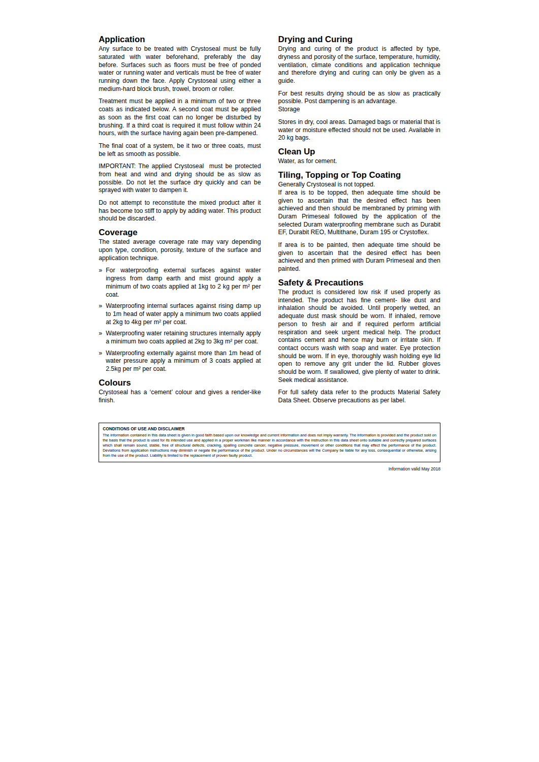Application
Any surface to be treated with Crystoseal must be fully saturated with water beforehand, preferably the day before. Surfaces such as floors must be free of ponded water or running water and verticals must be free of water running down the face. Apply Crystoseal using either a medium-hard block brush, trowel, broom or roller.
Treatment must be applied in a minimum of two or three coats as indicated below. A second coat must be applied as soon as the first coat can no longer be disturbed by brushing. If a third coat is required it must follow within 24 hours, with the surface having again been pre-dampened.
The final coat of a system, be it two or three coats, must be left as smooth as possible.
IMPORTANT: The applied Crystoseal must be protected from heat and wind and drying should be as slow as possible. Do not let the surface dry quickly and can be sprayed with water to dampen it.
Do not attempt to reconstitute the mixed product after it has become too stiff to apply by adding water. This product should be discarded.
Coverage
The stated average coverage rate may vary depending upon type, condition, porosity, texture of the surface and application technique.
For waterproofing external surfaces against water ingress from damp earth and mist ground apply a minimum of two coats applied at 1kg to 2 kg per m² per coat.
Waterproofing internal surfaces against rising damp up to 1m head of water apply a minimum two coats applied at 2kg to 4kg per m² per coat.
Waterproofing water retaining structures internally apply a minimum two coats applied at 2kg to 3kg m² per coat.
Waterproofing externally against more than 1m head of water pressure apply a minimum of 3 coats applied at 2.5kg per m² per coat.
Colours
Crystoseal has a ‘cement’ colour and gives a render-like finish.
Drying and Curing
Drying and curing of the product is affected by type, dryness and porosity of the surface, temperature, humidity, ventilation, climate conditions and application technique and therefore drying and curing can only be given as a guide.
For best results drying should be as slow as practically possible. Post dampening is an advantage.
Storage
Stores in dry, cool areas. Damaged bags or material that is water or moisture effected should not be used. Available in 20 kg bags.
Clean Up
Water, as for cement.
Tiling, Topping or Top Coating
Generally Crystoseal is not topped.
If area is to be topped, then adequate time should be given to ascertain that the desired effect has been achieved and then should be membraned by priming with Duram Primeseal followed by the application of the selected Duram waterproofing membrane such as Durabit EF, Durabit REO, Multithane, Duram 195 or Crystoflex.
If area is to be painted, then adequate time should be given to ascertain that the desired effect has been achieved and then primed with Duram Primeseal and then painted.
Safety & Precautions
The product is considered low risk if used properly as intended. The product has fine cement- like dust and inhalation should be avoided. Until properly wetted, an adequate dust mask should be worn. If inhaled, remove person to fresh air and if required perform artificial respiration and seek urgent medical help. The product contains cement and hence may burn or irritate skin. If contact occurs wash with soap and water. Eye protection should be worn. If in eye, thoroughly wash holding eye lid open to remove any grit under the lid. Rubber gloves should be worn. If swallowed, give plenty of water to drink. Seek medical assistance.
For full safety data refer to the products Material Safety Data Sheet. Observe precautions as per label.
CONDITIONS OF USE AND DISCLAIMER
The information contained in this data sheet is given in good faith based upon our knowledge and current information and does not imply warranty. The information is provided and the product sold on the basis that the product is used for its intended use and applied in a proper workman like manner in accordance with the instruction in this data sheet onto suitable and correctly prepared surfaces which shall remain sound, stable, free of structural defects, cracking, spalling concrete cancer, negative pressure, movement or other conditions that may effect the performance of the product. Deviations from application instructions may diminish or negate the performance of the product. Under no circumstances will the Company be liable for any loss, consequential or otherwise, arising from the use of the product. Liability is limited to the replacement of proven faulty product.
Information valid May 2018